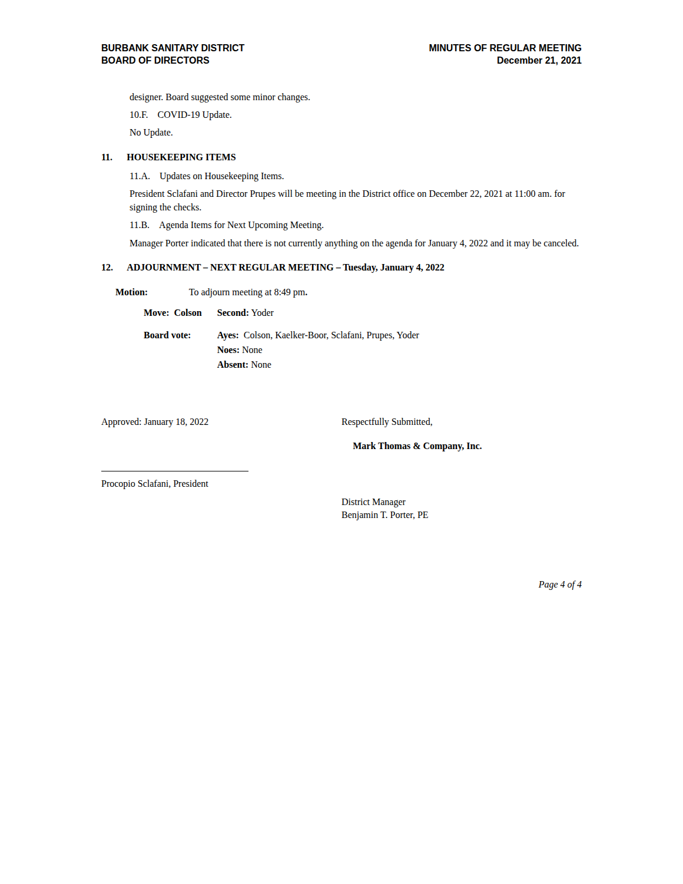BURBANK SANITARY DISTRICT
BOARD OF DIRECTORS
MINUTES OF REGULAR MEETING
December 21, 2021
designer. Board suggested some minor changes.
10.F. COVID-19 Update.
No Update.
11. HOUSEKEEPING ITEMS
11.A. Updates on Housekeeping Items.
President Sclafani and Director Prupes will be meeting in the District office on December 22, 2021 at 11:00 am. for signing the checks.
11.B. Agenda Items for Next Upcoming Meeting.
Manager Porter indicated that there is not currently anything on the agenda for January 4, 2022 and it may be canceled.
12. ADJOURNMENT – NEXT REGULAR MEETING – Tuesday, January 4, 2022
Motion:
To adjourn meeting at 8:49 pm.
Move: Colson
Second: Yoder
Board vote:
Ayes: Colson, Kaelker-Boor, Sclafani, Prupes, Yoder
Noes: None
Absent: None
Approved: January 18, 2022
Procopio Sclafani, President
Respectfully Submitted,
Mark Thomas & Company, Inc.
District Manager
Benjamin T. Porter, PE
Page 4 of 4